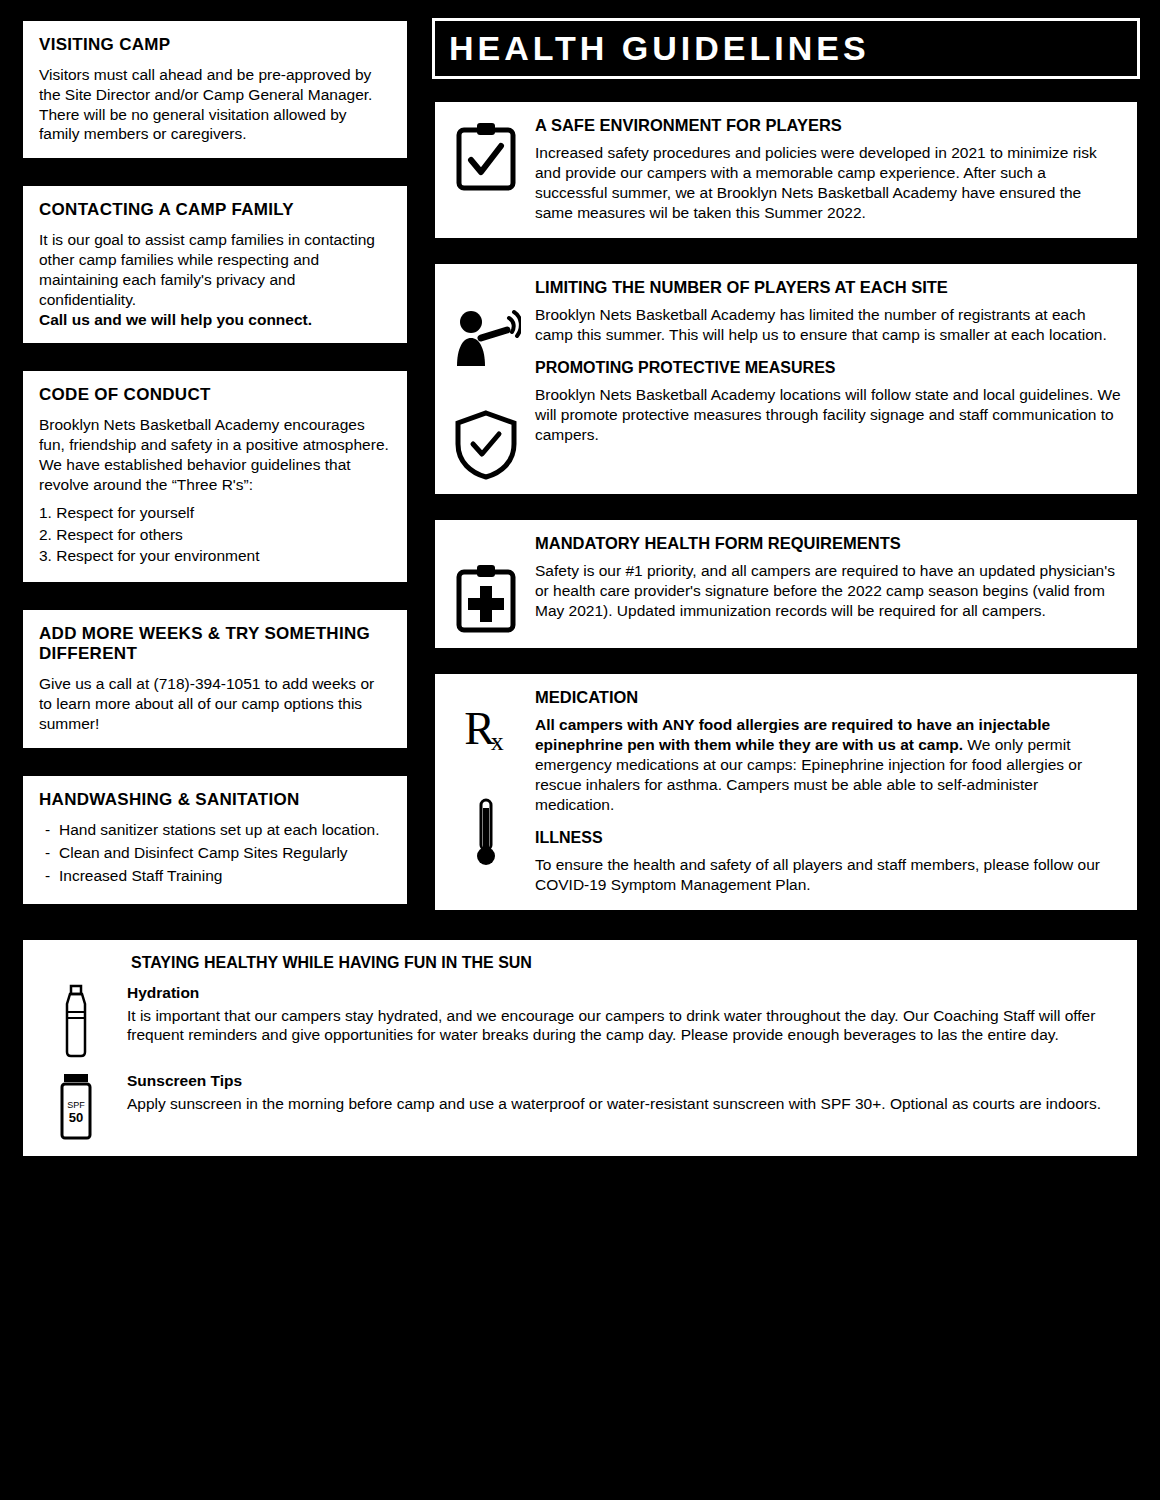Visiting Camp
Visitors must call ahead and be pre-approved by the Site Director and/or Camp General Manager. There will be no general visitation allowed by family members or caregivers.
Contacting a Camp Family
It is our goal to assist camp families in contacting other camp families while respecting and maintaining each family's privacy and confidentiality.
Call us and we will help you connect.
Code of Conduct
Brooklyn Nets Basketball Academy encourages fun, friendship and safety in a positive atmosphere. We have established behavior guidelines that revolve around the “Three R's”:
1. Respect for yourself
2. Respect for others
3. Respect for your environment
Add More Weeks & Try Something Different
Give us a call at (718)-394-1051 to add weeks or to learn more about all of our camp options this summer!
Handwashing & Sanitation
Hand sanitizer stations set up at each location.
Clean and Disinfect Camp Sites Regularly
Increased Staff Training
HEALTH GUIDELINES
A Safe Environment for Players
Increased safety procedures and policies were developed in 2021 to minimize risk and provide our campers with a memorable camp experience. After such a successful summer, we at Brooklyn Nets Basketball Academy have ensured the same measures wil be taken this Summer 2022.
Limiting the Number of Players at Each Site
Brooklyn Nets Basketball Academy has limited the number of registrants at each camp this summer. This will help us to ensure that camp is smaller at each location.
Promoting Protective Measures
Brooklyn Nets Basketball Academy locations will follow state and local guidelines. We will promote protective measures through facility signage and staff communication to campers.
Mandatory Health Form Requirements
Safety is our #1 priority, and all campers are required to have an updated physician's or health care provider's signature before the 2022 camp season begins (valid from May 2021). Updated immunization records will be required for all campers.
Rx
Medication
All campers with ANY food allergies are required to have an injectable epinephrine pen with them while they are with us at camp. We only permit emergency medications at our camps: Epinephrine injection for food allergies or rescue inhalers for asthma. Campers must be able able to self-administer medication.
Illness
To ensure the health and safety of all players and staff members, please follow our COVID-19 Symptom Management Plan.
Staying Healthy While Having Fun in the Sun
Hydration
It is important that our campers stay hydrated, and we encourage our campers to drink water throughout the day. Our Coaching Staff will offer frequent reminders and give opportunities for water breaks during the camp day. Please provide enough beverages to las the entire day.
SPF 50
Sunscreen Tips
Apply sunscreen in the morning before camp and use a waterproof or water-resistant sunscreen with SPF 30+. Optional as courts are indoors.